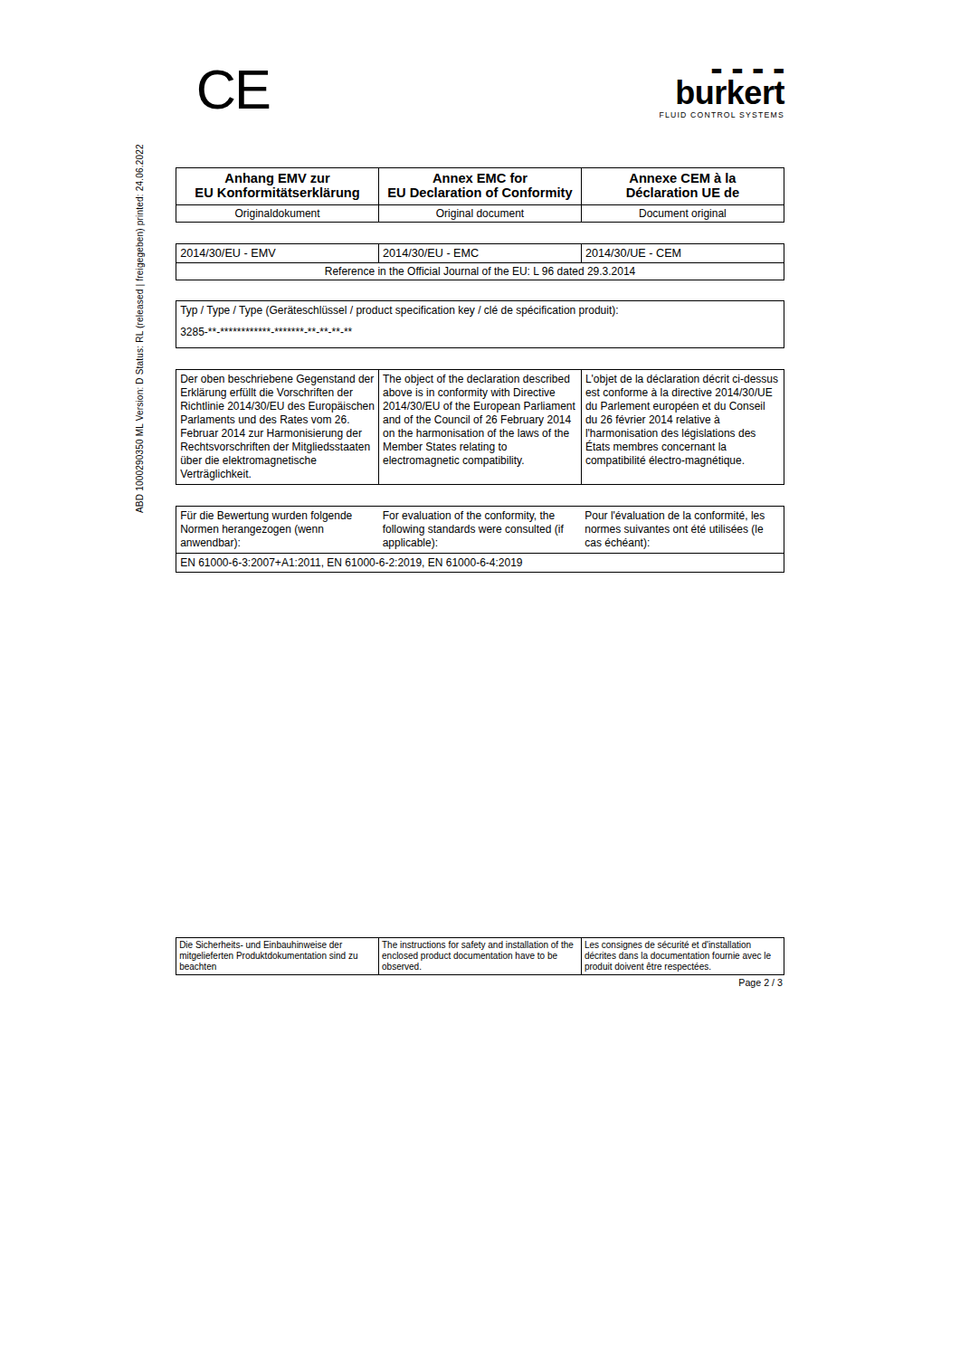CE
▬ ▬ ▬ ▬
burkert
FLUID CONTROL SYSTEMS
| Anhang EMV zur EU Konformitätserklärung | Annex EMC for EU Declaration of Conformity | Annexe CEM à la Déclaration UE de |
| Originaldokument | Original document | Document original |
| 2014/30/EU - EMV | 2014/30/EU - EMC | 2014/30/UE - CEM |
| Reference in the Official Journal of the EU: L 96 dated 29.3.2014 |
Typ / Type / Type (Geräteschlüssel / product specification key / clé de spécification produit):
3285-**-************-*******-**-**-**-**
| Der oben beschriebene Gegenstand der Erklärung erfüllt die Vorschriften der Richtlinie 2014/30/EU des Europäischen Parlaments und des Rates vom 26. Februar 2014 zur Harmonisierung der Rechtsvorschriften der Mitgliedsstaaten über die elektromagnetische Verträglichkeit. | The object of the declaration described above is in conformity with Directive 2014/30/EU of the European Parliament and of the Council of 26 February 2014 on the harmonisation of the laws of the Member States relating to electromagnetic compatibility. | L'objet de la déclaration décrit ci-dessus est conforme à la directive 2014/30/UE du Parlement européen et du Conseil du 26 février 2014 relative à l'harmonisation des législations des États membres concernant la compatibilité électro-magnétique. |
| Für die Bewertung wurden folgende Normen herangezogen (wenn anwendbar): | For evaluation of the conformity, the following standards were consulted (if applicable): | Pour l'évaluation de la conformité, les normes suivantes ont été utilisées (le cas échéant): |
EN 61000-6-3:2007+A1:2011, EN 61000-6-2:2019, EN 61000-6-4:2019
ABD 1000290350 ML Version: D Status: RL (released | freigegeben) printed: 24.06.2022
| Die Sicherheits- und Einbauhinweise der mitgelieferten Produktdokumentation sind zu beachten | The instructions for safety and installation of the enclosed product documentation have to be observed. | Les consignes de sécurité et d'installation décrites dans la documentation fournie avec le produit doivent être respectées. |
Page 2 / 3